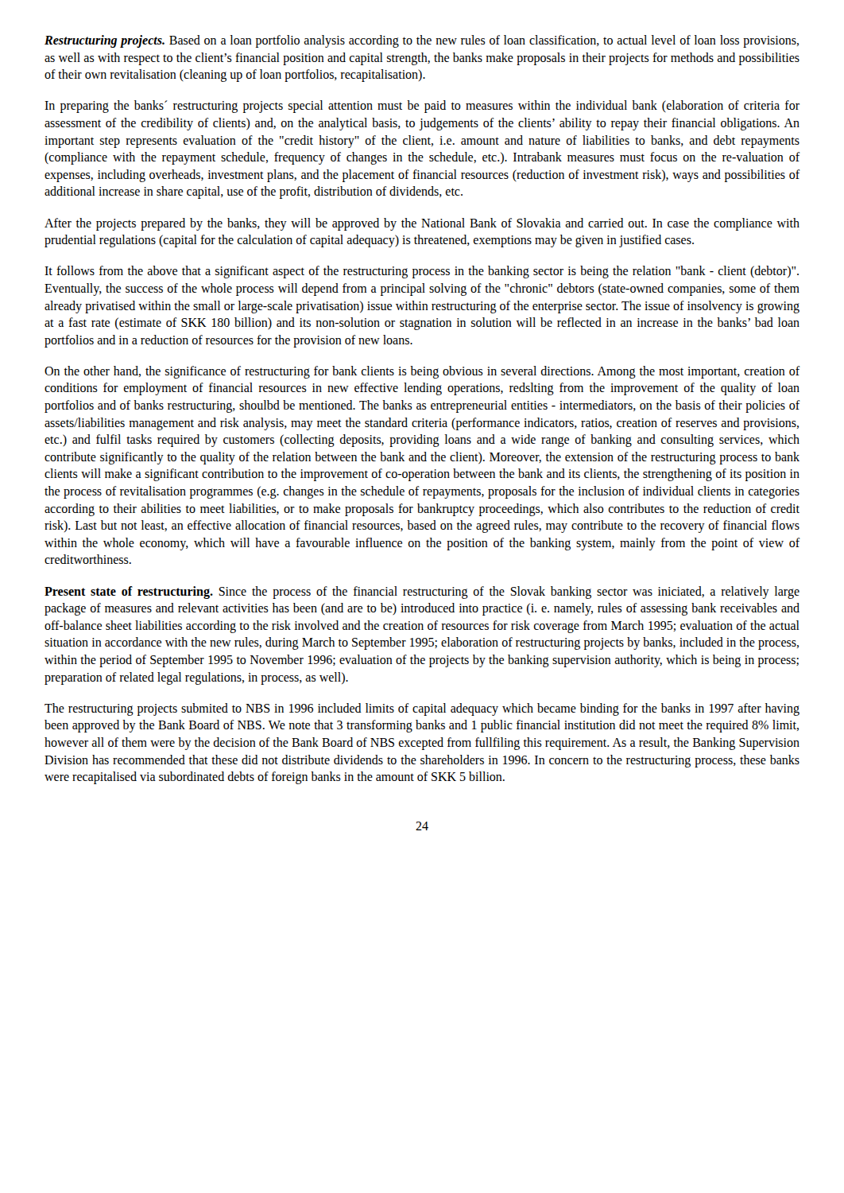Restructuring projects. Based on a loan portfolio analysis according to the new rules of loan classification, to actual level of loan loss provisions, as well as with respect to the client’s financial position and capital strength, the banks make proposals in their projects for methods and possibilities of their own revitalisation (cleaning up of loan portfolios, recapitalisation).
In preparing the banks´ restructuring projects special attention must be paid to measures within the individual bank (elaboration of criteria for assessment of the credibility of clients) and, on the analytical basis, to judgements of the clients’ ability to repay their financial obligations. An important step represents evaluation of the "credit history" of the client, i.e. amount and nature of liabilities to banks, and debt repayments (compliance with the repayment schedule, frequency of changes in the schedule, etc.). Intrabank measures must focus on the re-valuation of expenses, including overheads, investment plans, and the placement of financial resources (reduction of investment risk), ways and possibilities of additional increase in share capital, use of the profit, distribution of dividends, etc.
After the projects prepared by the banks, they will be approved by the National Bank of Slovakia and carried out. In case the compliance with prudential regulations (capital for the calculation of capital adequacy) is threatened, exemptions may be given in justified cases.
It follows from the above that a significant aspect of the restructuring process in the banking sector is being the relation "bank - client (debtor)". Eventually, the success of the whole process will depend from a principal solving of the "chronic" debtors (state-owned companies, some of them already privatised within the small or large-scale privatisation) issue within restructuring of the enterprise sector. The issue of insolvency is growing at a fast rate (estimate of SKK 180 billion) and its non-solution or stagnation in solution will be reflected in an increase in the banks’ bad loan portfolios and in a reduction of resources for the provision of new loans.
On the other hand, the significance of restructuring for bank clients is being obvious in several directions. Among the most important, creation of conditions for employment of financial resources in new effective lending operations, redslting from the improvement of the quality of loan portfolios and of banks restructuring, shoulbd be mentioned. The banks as entrepreneurial entities - intermediators, on the basis of their policies of assets/liabilities management and risk analysis, may meet the standard criteria (performance indicators, ratios, creation of reserves and provisions, etc.) and fulfil tasks required by customers (collecting deposits, providing loans and a wide range of banking and consulting services, which contribute significantly to the quality of the relation between the bank and the client). Moreover, the extension of the restructuring process to bank clients will make a significant contribution to the improvement of co-operation between the bank and its clients, the strengthening of its position in the process of revitalisation programmes (e.g. changes in the schedule of repayments, proposals for the inclusion of individual clients in categories according to their abilities to meet liabilities, or to make proposals for bankruptcy proceedings, which also contributes to the reduction of credit risk). Last but not least, an effective allocation of financial resources, based on the agreed rules, may contribute to the recovery of financial flows within the whole economy, which will have a favourable influence on the position of the banking system, mainly from the point of view of creditworthiness.
Present state of restructuring. Since the process of the financial restructuring of the Slovak banking sector was iniciated, a relatively large package of measures and relevant activities has been (and are to be) introduced into practice (i. e. namely, rules of assessing bank receivables and off-balance sheet liabilities according to the risk involved and the creation of resources for risk coverage from March 1995; evaluation of the actual situation in accordance with the new rules, during March to September 1995; elaboration of restructuring projects by banks, included in the process, within the period of September 1995 to November 1996; evaluation of the projects by the banking supervision authority, which is being in process; preparation of related legal regulations, in process, as well).
The restructuring projects submited to NBS in 1996 included limits of capital adequacy which became binding for the banks in 1997 after having been approved by the Bank Board of NBS. We note that 3 transforming banks and 1 public financial institution did not meet the required 8% limit, however all of them were by the decision of the Bank Board of NBS excepted from fullfiling this requirement. As a result, the Banking Supervision Division has recommended that these did not distribute dividends to the shareholders in 1996. In concern to the restructuring process, these banks were recapitalised via subordinated debts of foreign banks in the amount of SKK 5 billion.
24